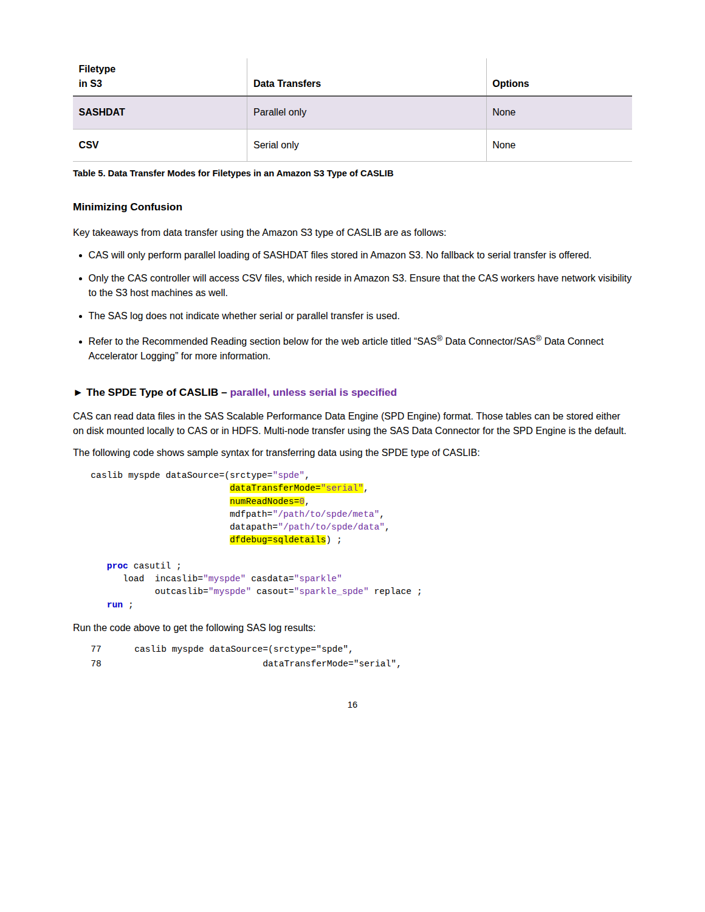| Filetype in S3 | Data Transfers | Options |
| --- | --- | --- |
| SASHDAT | Parallel only | None |
| CSV | Serial only | None |
Table 5. Data Transfer Modes for Filetypes in an Amazon S3 Type of CASLIB
Minimizing Confusion
Key takeaways from data transfer using the Amazon S3 type of CASLIB are as follows:
CAS will only perform parallel loading of SASHDAT files stored in Amazon S3. No fallback to serial transfer is offered.
Only the CAS controller will access CSV files, which reside in Amazon S3. Ensure that the CAS workers have network visibility to the S3 host machines as well.
The SAS log does not indicate whether serial or parallel transfer is used.
Refer to the Recommended Reading section below for the web article titled “SAS® Data Connector/SAS® Data Connect Accelerator Logging” for more information.
► The SPDE Type of CASLIB – parallel, unless serial is specified
CAS can read data files in the SAS Scalable Performance Data Engine (SPD Engine) format. Those tables can be stored either on disk mounted locally to CAS or in HDFS. Multi-node transfer using the SAS Data Connector for the SPD Engine is the default.
The following code shows sample syntax for transferring data using the SPDE type of CASLIB:
caslib myspde dataSource=(srctype="spde",
                          dataTransferMode="serial",
                          numReadNodes=0,
                          mdfpath="/path/to/spde/meta",
                          datapath="/path/to/spde/data",
                          dfdebug=sqldetails) ;

   proc casutil ;
      load  incaslib="myspde" casdata="sparkle"
            outcaslib="myspde" casout="sparkle_spde" replace ;
   run ;
Run the code above to get the following SAS log results:
77 caslib myspde dataSource=(srctype="spde",
78 dataTransferMode="serial",
16